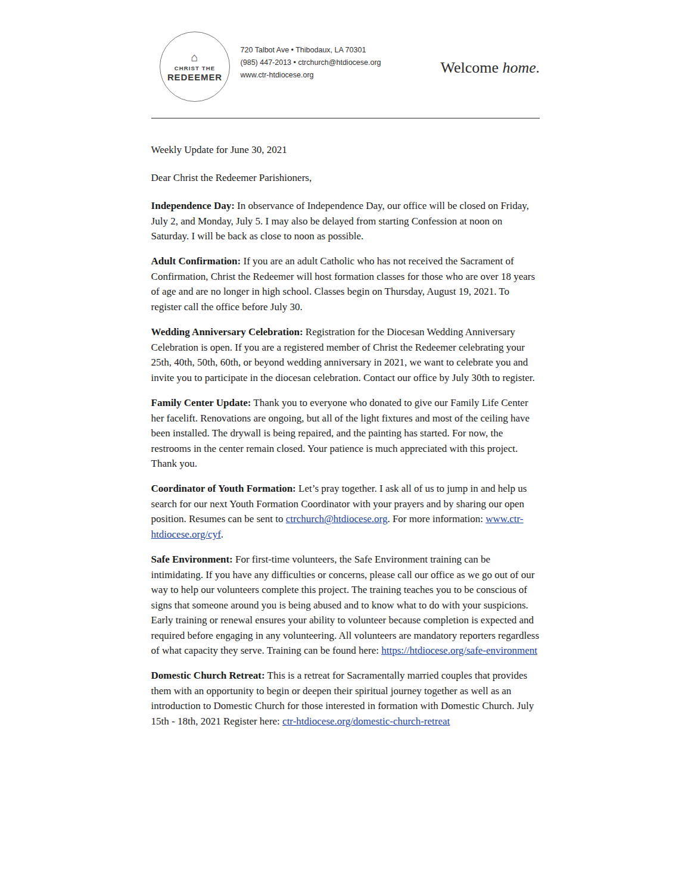⌂ CHRIST THE REDEEMER
720 Talbot Ave • Thibodaux, LA 70301
(985) 447-2013 • ctrchurch@htdiocese.org
www.ctr-htdiocese.org
Welcome home.
Weekly Update for June 30, 2021
Dear Christ the Redeemer Parishioners,
Independence Day: In observance of Independence Day, our office will be closed on Friday, July 2, and Monday, July 5. I may also be delayed from starting Confession at noon on Saturday. I will be back as close to noon as possible.
Adult Confirmation: If you are an adult Catholic who has not received the Sacrament of Confirmation, Christ the Redeemer will host formation classes for those who are over 18 years of age and are no longer in high school. Classes begin on Thursday, August 19, 2021. To register call the office before July 30.
Wedding Anniversary Celebration: Registration for the Diocesan Wedding Anniversary Celebration is open. If you are a registered member of Christ the Redeemer celebrating your 25th, 40th, 50th, 60th, or beyond wedding anniversary in 2021, we want to celebrate you and invite you to participate in the diocesan celebration. Contact our office by July 30th to register.
Family Center Update: Thank you to everyone who donated to give our Family Life Center her facelift. Renovations are ongoing, but all of the light fixtures and most of the ceiling have been installed. The drywall is being repaired, and the painting has started. For now, the restrooms in the center remain closed. Your patience is much appreciated with this project. Thank you.
Coordinator of Youth Formation: Let’s pray together. I ask all of us to jump in and help us search for our next Youth Formation Coordinator with your prayers and by sharing our open position. Resumes can be sent to ctrchurch@htdiocese.org. For more information: www.ctr-htdiocese.org/cyf.
Safe Environment: For first-time volunteers, the Safe Environment training can be intimidating. If you have any difficulties or concerns, please call our office as we go out of our way to help our volunteers complete this project. The training teaches you to be conscious of signs that someone around you is being abused and to know what to do with your suspicions. Early training or renewal ensures your ability to volunteer because completion is expected and required before engaging in any volunteering. All volunteers are mandatory reporters regardless of what capacity they serve. Training can be found here: https://htdiocese.org/safe-environment
Domestic Church Retreat: This is a retreat for Sacramentally married couples that provides them with an opportunity to begin or deepen their spiritual journey together as well as an introduction to Domestic Church for those interested in formation with Domestic Church. July 15th - 18th, 2021 Register here: ctr-htdiocese.org/domestic-church-retreat